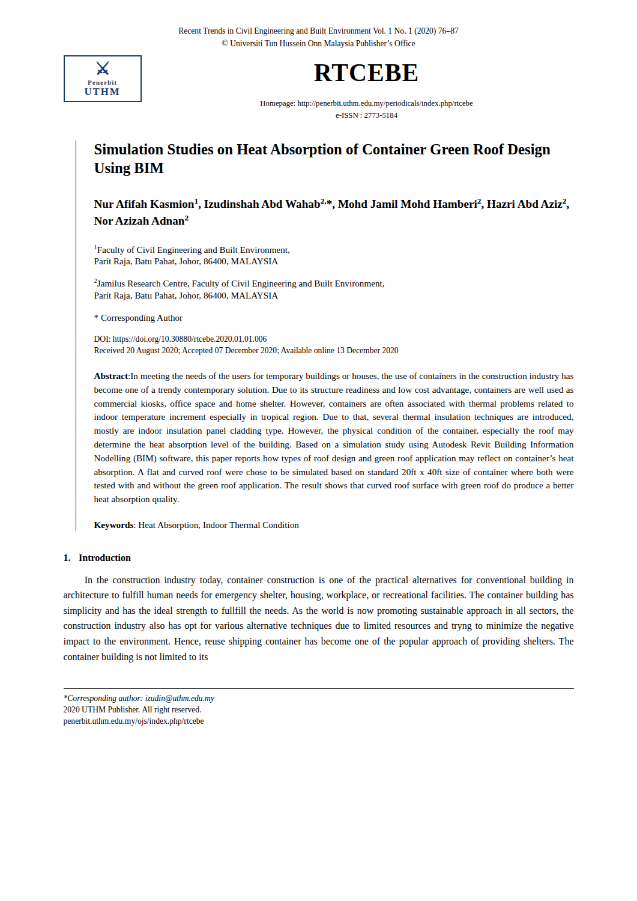Recent Trends in Civil Engineering and Built Environment Vol. 1 No. 1 (2020) 76–87
© Universiti Tun Hussein Onn Malaysia Publisher’s Office
⚔ Penerbit UTHM
RTCEBE
Homepage: http://penerbit.uthm.edu.my/periodicals/index.php/rtcebe
e-ISSN : 2773-5184
Simulation Studies on Heat Absorption of Container Green Roof Design Using BIM
Nur Afifah Kasmion1, Izudinshah Abd Wahab2,*, Mohd Jamil Mohd Hamberi2, Hazri Abd Aziz2, Nor Azizah Adnan2
1Faculty of Civil Engineering and Built Environment,
Parit Raja, Batu Pahat, Johor, 86400, MALAYSIA
2Jamilus Research Centre, Faculty of Civil Engineering and Built Environment,
Parit Raja, Batu Pahat, Johor, 86400, MALAYSIA
* Corresponding Author
DOI: https://doi.org/10.30880/rtcebe.2020.01.01.006
Received 20 August 2020; Accepted 07 December 2020; Available online 13 December 2020
Abstract:In meeting the needs of the users for temporary buildings or houses, the use of containers in the construction industry has become one of a trendy contemporary solution. Due to its structure readiness and low cost advantage, containers are well used as commercial kiosks, office space and home shelter. However, containers are often associated with thermal problems related to indoor temperature increment especially in tropical region. Due to that, several thermal insulation techniques are introduced, mostly are indoor insulation panel cladding type. However, the physical condition of the container, especially the roof may determine the heat absorption level of the building. Based on a simulation study using Autodesk Revit Building Information Nodelling (BIM) software, this paper reports how types of roof design and green roof application may reflect on container’s heat absorption. A flat and curved roof were chose to be simulated based on standard 20ft x 40ft size of container where both were tested with and without the green roof application. The result shows that curved roof surface with green roof do produce a better heat absorption quality.
Keywords: Heat Absorption, Indoor Thermal Condition
1. Introduction
In the construction industry today, container construction is one of the practical alternatives for conventional building in architecture to fulfill human needs for emergency shelter, housing, workplace, or recreational facilities. The container building has simplicity and has the ideal strength to fullfill the needs. As the world is now promoting sustainable approach in all sectors, the construction industry also has opt for various alternative techniques due to limited resources and tryng to minimize the negative impact to the environment. Hence, reuse shipping container has become one of the popular approach of providing shelters. The container building is not limited to its
*Corresponding author: izudin@uthm.edu.my
2020 UTHM Publisher. All right reserved.
penerbit.uthm.edu.my/ojs/index.php/rtcebe